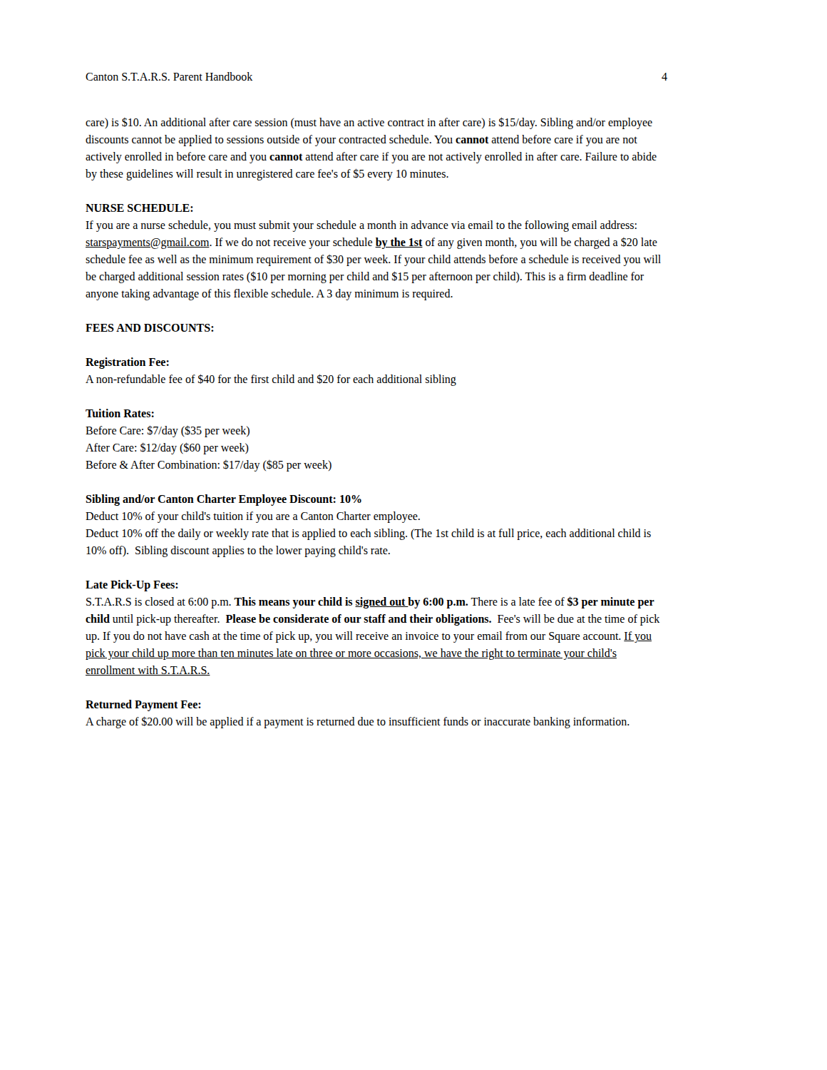Canton S.T.A.R.S. Parent Handbook 4
care) is $10. An additional after care session (must have an active contract in after care) is $15/day. Sibling and/or employee discounts cannot be applied to sessions outside of your contracted schedule. You cannot attend before care if you are not actively enrolled in before care and you cannot attend after care if you are not actively enrolled in after care. Failure to abide by these guidelines will result in unregistered care fee's of $5 every 10 minutes.
Nurse Schedule:
If you are a nurse schedule, you must submit your schedule a month in advance via email to the following email address: starspayments@gmail.com. If we do not receive your schedule by the 1st of any given month, you will be charged a $20 late schedule fee as well as the minimum requirement of $30 per week. If your child attends before a schedule is received you will be charged additional session rates ($10 per morning per child and $15 per afternoon per child). This is a firm deadline for anyone taking advantage of this flexible schedule. A 3 day minimum is required.
Fees and Discounts:
Registration Fee:
A non-refundable fee of $40 for the first child and $20 for each additional sibling
Tuition Rates:
Before Care: $7/day ($35 per week)
After Care: $12/day ($60 per week)
Before & After Combination: $17/day ($85 per week)
Sibling and/or Canton Charter Employee Discount: 10%
Deduct 10% of your child's tuition if you are a Canton Charter employee.
Deduct 10% off the daily or weekly rate that is applied to each sibling. (The 1st child is at full price, each additional child is 10% off). Sibling discount applies to the lower paying child's rate.
Late Pick-Up Fees:
S.T.A.R.S is closed at 6:00 p.m. This means your child is signed out by 6:00 p.m. There is a late fee of $3 per minute per child until pick-up thereafter. Please be considerate of our staff and their obligations. Fee's will be due at the time of pick up. If you do not have cash at the time of pick up, you will receive an invoice to your email from our Square account. If you pick your child up more than ten minutes late on three or more occasions, we have the right to terminate your child's enrollment with S.T.A.R.S.
Returned Payment Fee:
A charge of $20.00 will be applied if a payment is returned due to insufficient funds or inaccurate banking information.